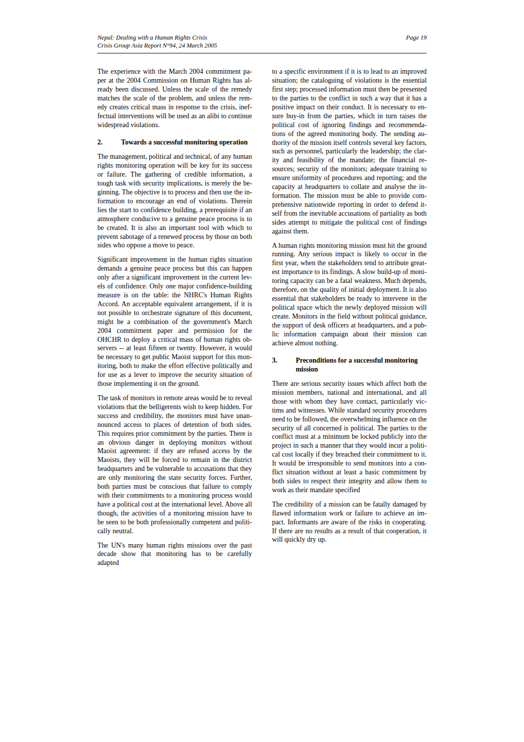Nepal: Dealing with a Human Rights Crisis
Crisis Group Asia Report N°94, 24 March 2005
Page 19
The experience with the March 2004 commitment paper at the 2004 Commission on Human Rights has already been discussed. Unless the scale of the remedy matches the scale of the problem, and unless the remedy creates critical mass in response to the crisis, ineffectual interventions will be used as an alibi to continue widespread violations.
2. Towards a successful monitoring operation
The management, political and technical, of any human rights monitoring operation will be key for its success or failure. The gathering of credible information, a tough task with security implications, is merely the beginning. The objective is to process and then use the information to encourage an end of violations. Therein lies the start to confidence building, a prerequisite if an atmosphere conducive to a genuine peace process is to be created. It is also an important tool with which to prevent sabotage of a renewed process by those on both sides who oppose a move to peace.
Significant improvement in the human rights situation demands a genuine peace process but this can happen only after a significant improvement in the current levels of confidence. Only one major confidence-building measure is on the table: the NHRC's Human Rights Accord. An acceptable equivalent arrangement, if it is not possible to orchestrate signature of this document, might be a combination of the government's March 2004 commitment paper and permission for the OHCHR to deploy a critical mass of human rights observers -- at least fifteen or twenty. However, it would be necessary to get public Maoist support for this monitoring, both to make the effort effective politically and for use as a lever to improve the security situation of those implementing it on the ground.
The task of monitors in remote areas would be to reveal violations that the belligerents wish to keep hidden. For success and credibility, the monitors must have unannounced access to places of detention of both sides. This requires prior commitment by the parties. There is an obvious danger in deploying monitors without Maoist agreement: if they are refused access by the Maoists, they will be forced to remain in the district headquarters and be vulnerable to accusations that they are only monitoring the state security forces. Further, both parties must be conscious that failure to comply with their commitments to a monitoring process would have a political cost at the international level. Above all though, the activities of a monitoring mission have to be seen to be both professionally competent and politically neutral.
The UN's many human rights missions over the past decade show that monitoring has to be carefully adapted
to a specific environment if it is to lead to an improved situation; the cataloguing of violations is the essential first step; processed information must then be presented to the parties to the conflict in such a way that it has a positive impact on their conduct. It is necessary to ensure buy-in from the parties, which in turn raises the political cost of ignoring findings and recommendations of the agreed monitoring body. The sending authority of the mission itself controls several key factors, such as personnel, particularly the leadership; the clarity and feasibility of the mandate; the financial resources; security of the monitors; adequate training to ensure uniformity of procedures and reporting; and the capacity at headquarters to collate and analyse the information. The mission must be able to provide comprehensive nationwide reporting in order to defend itself from the inevitable accusations of partiality as both sides attempt to mitigate the political cost of findings against them.
A human rights monitoring mission must hit the ground running. Any serious impact is likely to occur in the first year, when the stakeholders tend to attribute greatest importance to its findings. A slow build-up of monitoring capacity can be a fatal weakness. Much depends, therefore, on the quality of initial deployment. It is also essential that stakeholders be ready to intervene in the political space which the newly deployed mission will create. Monitors in the field without political guidance, the support of desk officers at headquarters, and a public information campaign about their mission can achieve almost nothing.
3. Preconditions for a successful monitoring mission
There are serious security issues which affect both the mission members, national and international, and all those with whom they have contact, particularly victims and witnesses. While standard security procedures need to be followed, the overwhelming influence on the security of all concerned is political. The parties to the conflict must at a minimum be locked publicly into the project in such a manner that they would incur a political cost locally if they breached their commitment to it. It would be irresponsible to send monitors into a conflict situation without at least a basic commitment by both sides to respect their integrity and allow them to work as their mandate specified
The credibility of a mission can be fatally damaged by flawed information work or failure to achieve an impact. Informants are aware of the risks in cooperating. If there are no results as a result of that cooperation, it will quickly dry up.